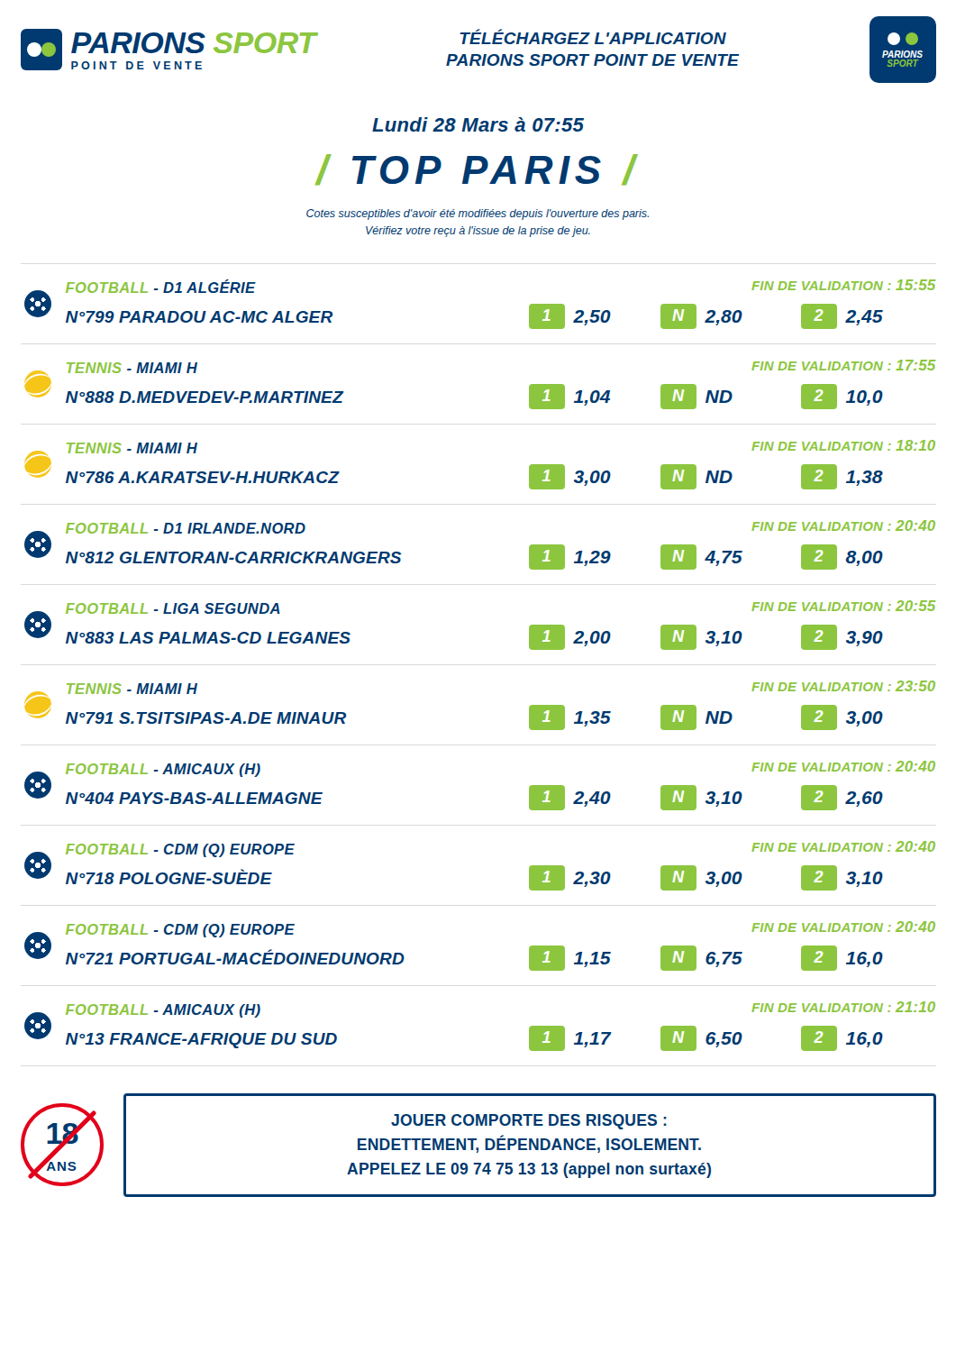PARIONS SPORT
POINT DE VENTE
TÉLÉCHARGEZ L'APPLICATION
PARIONS SPORT POINT DE VENTE
PARIONS
SPORT
Lundi 28 Mars à 07:55
/ TOP PARIS /
Cotes susceptibles d'avoir été modifiées depuis l'ouverture des paris.
Vérifiez votre reçu à l'issue de la prise de jeu.
FOOTBALL - D1 ALGÉRIE
N°799 PARADOU AC-MC ALGER
FIN DE VALIDATION : 15:55
12,50
N 2,80
22,45
TENNIS - MIAMI H
N°888 D.MEDVEDEV-P.MARTINEZ
FIN DE VALIDATION : 17:55
11,04
NND
210,0
TENNIS - MIAMI H
N°786 A.KARATSEV-H.HURKACZ
FIN DE VALIDATION : 18:10
13,00
NND
21,38
FOOTBALL - D1 IRLANDE.NORD
N°812 GLENTORAN-CARRICKRANGERS
FIN DE VALIDATION : 20:40
11,29
N 4,75
28,00
FOOTBALL - LIGA SEGUNDA
N°883 LAS PALMAS-CD LEGANES
FIN DE VALIDATION : 20:55
12,00
N 3,10
23,90
TENNIS - MIAMI H
N°791 S.TSITSIPAS-A.DE MINAUR
FIN DE VALIDATION : 23:50
11,35
NND
23,00
FOOTBALL - AMICAUX (H)
N°404 PAYS-BAS-ALLEMAGNE
FIN DE VALIDATION : 20:40
12,40
N 3,10
22,60
FOOTBALL - CDM (Q) EUROPE
N°718 POLOGNE-SUÈDE
FIN DE VALIDATION : 20:40
12,30
N 3,00
23,10
FOOTBALL - CDM (Q) EUROPE
N°721 PORTUGAL-MACÉDOINEDUNORD
FIN DE VALIDATION : 20:40
11,15
N 6,75
216,0
FOOTBALL - AMICAUX (H)
N°13 FRANCE-AFRIQUE DU SUD
FIN DE VALIDATION : 21:10
11,17
N 6,50
216,0
18
ANS
JOUER COMPORTE DES RISQUES :
ENDETTEMENT, DÉPENDANCE, ISOLEMENT.
APPELEZ LE 09 74 75 13 13 (appel non surtaxé)